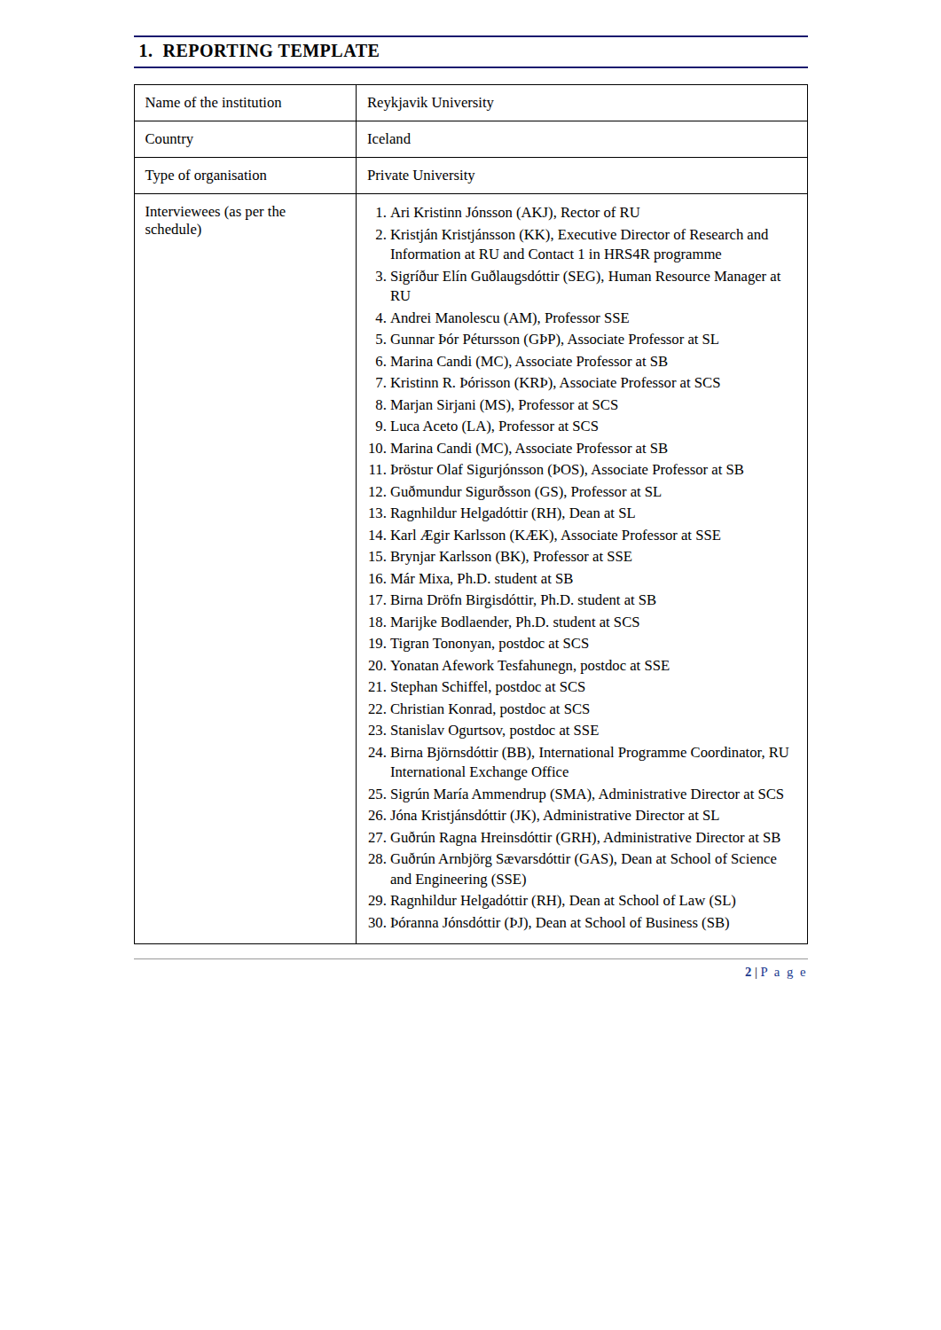1. Reporting Template
| Name of the institution | Reykjavik University |
| Country | Iceland |
| Type of organisation | Private University |
| Interviewees (as per the schedule) | Ari Kristinn Jónsson (AKJ), Rector of RU Kristján Kristjánsson (KK), Executive Director of Research and Information at RU and Contact 1 in HRS4R programme Sigríður Elín Guðlaugsdóttir (SEG), Human Resource Manager at RU Andrei Manolescu (AM), Professor SSE Gunnar Þór Pétursson (GÞP), Associate Professor at SL Marina Candi (MC), Associate Professor at SB Kristinn R. Þórisson (KRÞ), Associate Professor at SCS Marjan Sirjani (MS), Professor at SCS Luca Aceto (LA), Professor at SCS Marina Candi (MC), Associate Professor at SB Þröstur Olaf Sigurjónsson (ÞOS), Associate Professor at SB Guðmundur Sigurðsson (GS), Professor at SL Ragnhildur Helgadóttir (RH), Dean at SL Karl Ægir Karlsson (KÆK), Associate Professor at SSE Brynjar Karlsson (BK), Professor at SSE Már Mixa, Ph.D. student at SB Birna Dröfn Birgisdóttir, Ph.D. student at SB Marijke Bodlaender, Ph.D. student at SCS Tigran Tononyan, postdoc at SCS Yonatan Afework Tesfahunegn, postdoc at SSE Stephan Schiffel, postdoc at SCS Christian Konrad, postdoc at SCS Stanislav Ogurtsov, postdoc at SSE Birna Björnsdóttir (BB), International Programme Coordinator, RU International Exchange Office Sigrún María Ammendrup (SMA), Administrative Director at SCS Jóna Kristjánsdóttir (JK), Administrative Director at SL Guðrún Ragna Hreinsdóttir (GRH), Administrative Director at SB Guðrún Arnbjörg Sævarsdóttir (GAS), Dean at School of Science and Engineering (SSE) Ragnhildur Helgadóttir (RH), Dean at School of Law (SL) Þóranna Jónsdóttir (ÞJ), Dean at School of Business (SB) |
2 | P a g e